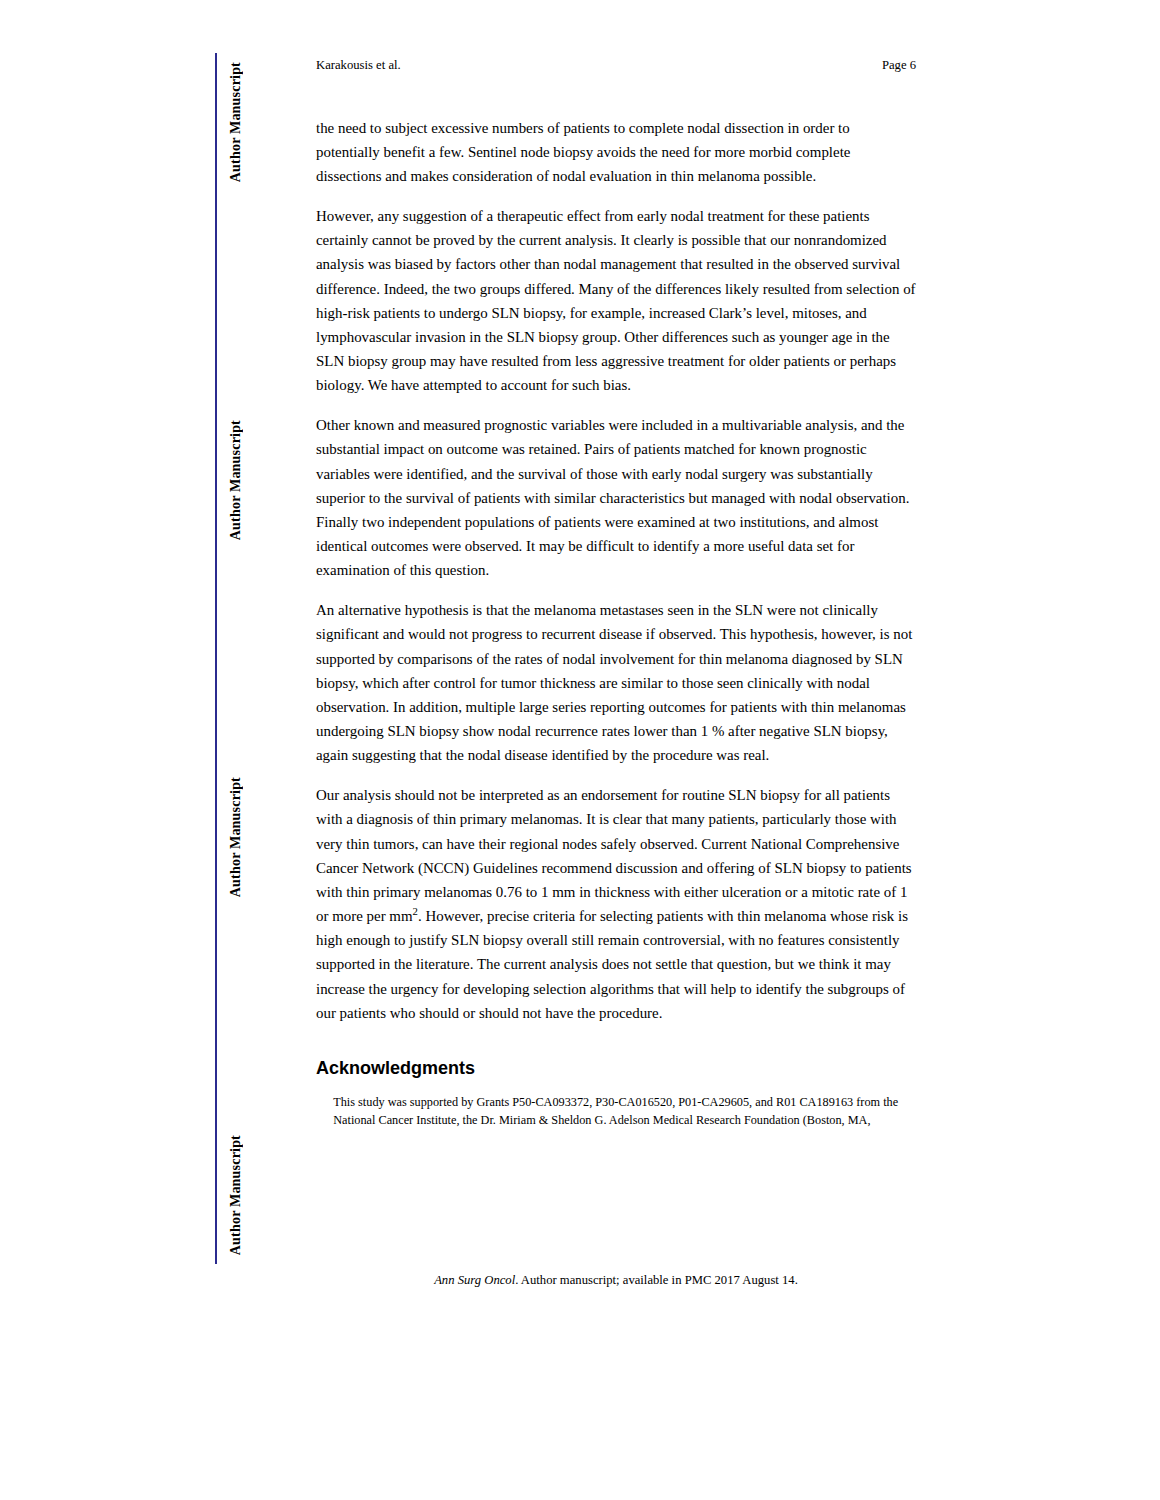Author Manuscript Author Manuscript Author Manuscript Author Manuscript
Karakousis et al.
Page 6
the need to subject excessive numbers of patients to complete nodal dissection in order to potentially benefit a few. Sentinel node biopsy avoids the need for more morbid complete dissections and makes consideration of nodal evaluation in thin melanoma possible.
However, any suggestion of a therapeutic effect from early nodal treatment for these patients certainly cannot be proved by the current analysis. It clearly is possible that our nonrandomized analysis was biased by factors other than nodal management that resulted in the observed survival difference. Indeed, the two groups differed. Many of the differences likely resulted from selection of high-risk patients to undergo SLN biopsy, for example, increased Clark’s level, mitoses, and lymphovascular invasion in the SLN biopsy group. Other differences such as younger age in the SLN biopsy group may have resulted from less aggressive treatment for older patients or perhaps biology. We have attempted to account for such bias.
Other known and measured prognostic variables were included in a multivariable analysis, and the substantial impact on outcome was retained. Pairs of patients matched for known prognostic variables were identified, and the survival of those with early nodal surgery was substantially superior to the survival of patients with similar characteristics but managed with nodal observation. Finally two independent populations of patients were examined at two institutions, and almost identical outcomes were observed. It may be difficult to identify a more useful data set for examination of this question.
An alternative hypothesis is that the melanoma metastases seen in the SLN were not clinically significant and would not progress to recurrent disease if observed. This hypothesis, however, is not supported by comparisons of the rates of nodal involvement for thin melanoma diagnosed by SLN biopsy, which after control for tumor thickness are similar to those seen clinically with nodal observation. In addition, multiple large series reporting outcomes for patients with thin melanomas undergoing SLN biopsy show nodal recurrence rates lower than 1 % after negative SLN biopsy, again suggesting that the nodal disease identified by the procedure was real.
Our analysis should not be interpreted as an endorsement for routine SLN biopsy for all patients with a diagnosis of thin primary melanomas. It is clear that many patients, particularly those with very thin tumors, can have their regional nodes safely observed. Current National Comprehensive Cancer Network (NCCN) Guidelines recommend discussion and offering of SLN biopsy to patients with thin primary melanomas 0.76 to 1 mm in thickness with either ulceration or a mitotic rate of 1 or more per mm2. However, precise criteria for selecting patients with thin melanoma whose risk is high enough to justify SLN biopsy overall still remain controversial, with no features consistently supported in the literature. The current analysis does not settle that question, but we think it may increase the urgency for developing selection algorithms that will help to identify the subgroups of our patients who should or should not have the procedure.
Acknowledgments
This study was supported by Grants P50-CA093372, P30-CA016520, P01-CA29605, and R01 CA189163 from the National Cancer Institute, the Dr. Miriam & Sheldon G. Adelson Medical Research Foundation (Boston, MA,
Ann Surg Oncol. Author manuscript; available in PMC 2017 August 14.